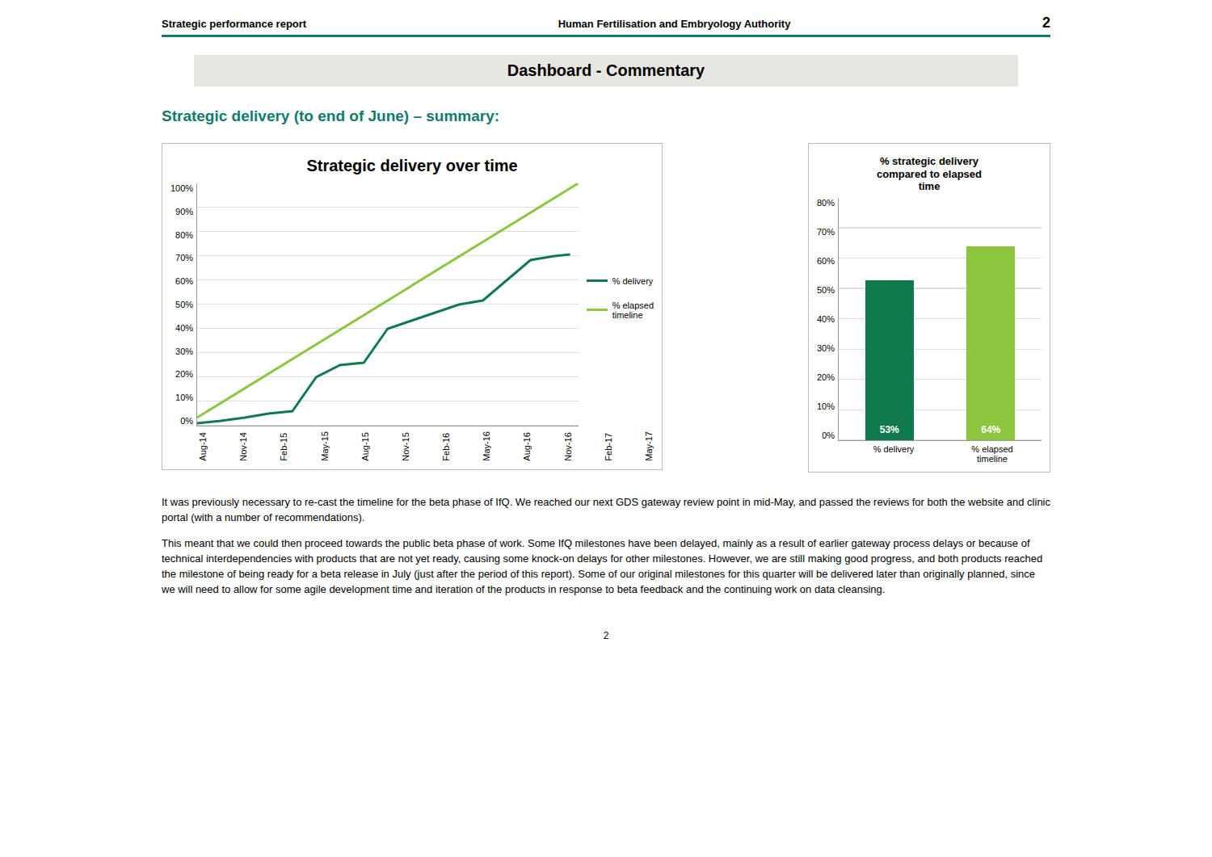Strategic performance report
Human Fertilisation and Embryology Authority
2
Dashboard - Commentary
Strategic delivery (to end of June) – summary:
Strategic delivery over time
100%
90%
80%
70%
60%
50%
40%
30%
20%
10%
0%
% delivery
% elapsed
timeline
Aug-14 Nov-14 Feb-15 May-15 Aug-15 Nov-15 Feb-16 May-16 Aug-16 Nov-16 Feb-17 May-17
% strategic delivery
compared to elapsed
time
80%
70%
60%
50%
40%
30%
20%
10%
0%
53%
64%
% delivery
% elapsed
timeline
It was previously necessary to re-cast the timeline for the beta phase of IfQ. We reached our next GDS gateway review point in mid-May, and passed the reviews for both the website and clinic portal (with a number of recommendations).
This meant that we could then proceed towards the public beta phase of work. Some IfQ milestones have been delayed, mainly as a result of earlier gateway process delays or because of technical interdependencies with products that are not yet ready, causing some knock-on delays for other milestones. However, we are still making good progress, and both products reached the milestone of being ready for a beta release in July (just after the period of this report). Some of our original milestones for this quarter will be delivered later than originally planned, since we will need to allow for some agile development time and iteration of the products in response to beta feedback and the continuing work on data cleansing.
2